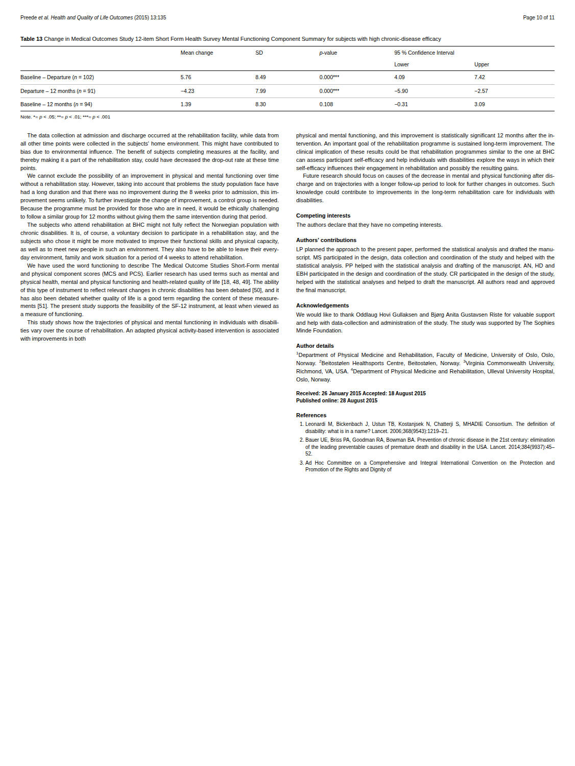Preede et al. Health and Quality of Life Outcomes (2015) 13:135
Page 10 of 11
Table 13 Change in Medical Outcomes Study 12-item Short Form Health Survey Mental Functioning Component Summary for subjects with high chronic-disease efficacy
| | Mean change | SD | p -value | 95 % Confidence Interval |
| --- | --- | --- | --- | --- |
| | | | | Lower | Upper |
| Baseline – Departure ( n = 102) | 5.76 | 8.49 | 0.000*** | 4.09 | 7.42 |
| Departure – 12 months ( n = 91) | −4.23 | 7.99 | 0.000*** | −5.90 | −2.57 |
| Baseline – 12 months ( n = 94) | 1.39 | 8.30 | 0.108 | −0.31 | 3.09 |
Note. *= p < .05; **= p < .01; ***= p < .001
The data collection at admission and discharge occurred at the rehabilitation facility, while data from all other time points were collected in the subjects' home environment. This might have contributed to bias due to environmental influence. The benefit of subjects completing measures at the facility, and thereby making it a part of the rehabilitation stay, could have decreased the drop-out rate at these time points.
We cannot exclude the possibility of an improvement in physical and mental functioning over time without a rehabilitation stay. However, taking into account that problems the study population face have had a long duration and that there was no improvement during the 8 weeks prior to admission, this improvement seems unlikely. To further investigate the change of improvement, a control group is needed. Because the programme must be provided for those who are in need, it would be ethically challenging to follow a similar group for 12 months without giving them the same intervention during that period.
The subjects who attend rehabilitation at BHC might not fully reflect the Norwegian population with chronic disabilities. It is, of course, a voluntary decision to participate in a rehabilitation stay, and the subjects who chose it might be more motivated to improve their functional skills and physical capacity, as well as to meet new people in such an environment. They also have to be able to leave their everyday environment, family and work situation for a period of 4 weeks to attend rehabilitation.
We have used the word functioning to describe The Medical Outcome Studies Short-Form mental and physical component scores (MCS and PCS). Earlier research has used terms such as mental and physical health, mental and physical functioning and health-related quality of life [18, 48, 49]. The ability of this type of instrument to reflect relevant changes in chronic disabilities has been debated [50], and it has also been debated whether quality of life is a good term regarding the content of these measurements [51]. The present study supports the feasibility of the SF-12 instrument, at least when viewed as a measure of functioning.
This study shows how the trajectories of physical and mental functioning in individuals with disabilities vary over the course of rehabilitation. An adapted physical activity-based intervention is associated with improvements in both
physical and mental functioning, and this improvement is statistically significant 12 months after the intervention. An important goal of the rehabilitation programme is sustained long-term improvement. The clinical implication of these results could be that rehabilitation programmes similar to the one at BHC can assess participant self-efficacy and help individuals with disabilities explore the ways in which their self-efficacy influences their engagement in rehabilitation and possibly the resulting gains.
Future research should focus on causes of the decrease in mental and physical functioning after discharge and on trajectories with a longer follow-up period to look for further changes in outcomes. Such knowledge could contribute to improvements in the long-term rehabilitation care for individuals with disabilities.
Competing interests
The authors declare that they have no competing interests.
Authors' contributions
LP planned the approach to the present paper, performed the statistical analysis and drafted the manuscript. MS participated in the design, data collection and coordination of the study and helped with the statistical analysis. PP helped with the statistical analysis and drafting of the manuscript. AN, HD and EBH participated in the design and coordination of the study. CR participated in the design of the study, helped with the statistical analyses and helped to draft the manuscript. All authors read and approved the final manuscript.
Acknowledgements
We would like to thank Oddlaug Hovi Gullaksen and Bjørg Anita Gustavsen Riste for valuable support and help with data-collection and administration of the study. The study was supported by The Sophies Minde Foundation.
Author details
1Department of Physical Medicine and Rehabilitation, Faculty of Medicine, University of Oslo, Oslo, Norway. 2Beitostølen Healthsports Centre, Beitostølen, Norway. 3Virginia Commonwealth University, Richmond, VA, USA. 4Department of Physical Medicine and Rehabilitation, Ulleval University Hospital, Oslo, Norway.
Received: 26 January 2015 Accepted: 18 August 2015
Published online: 28 August 2015
References
Leonardi M, Bickenbach J, Ustun TB, Kostanjsek N, Chatterji S, MHADIE Consortium. The definition of disability: what is in a name? Lancet. 2006;368(9543):1219–21.
Bauer UE, Briss PA, Goodman RA, Bowman BA. Prevention of chronic disease in the 21st century: elimination of the leading preventable causes of premature death and disability in the USA. Lancet. 2014;384(9937):45–52.
Ad Hoc Committee on a Comprehensive and Integral International Convention on the Protection and Promotion of the Rights and Dignity of